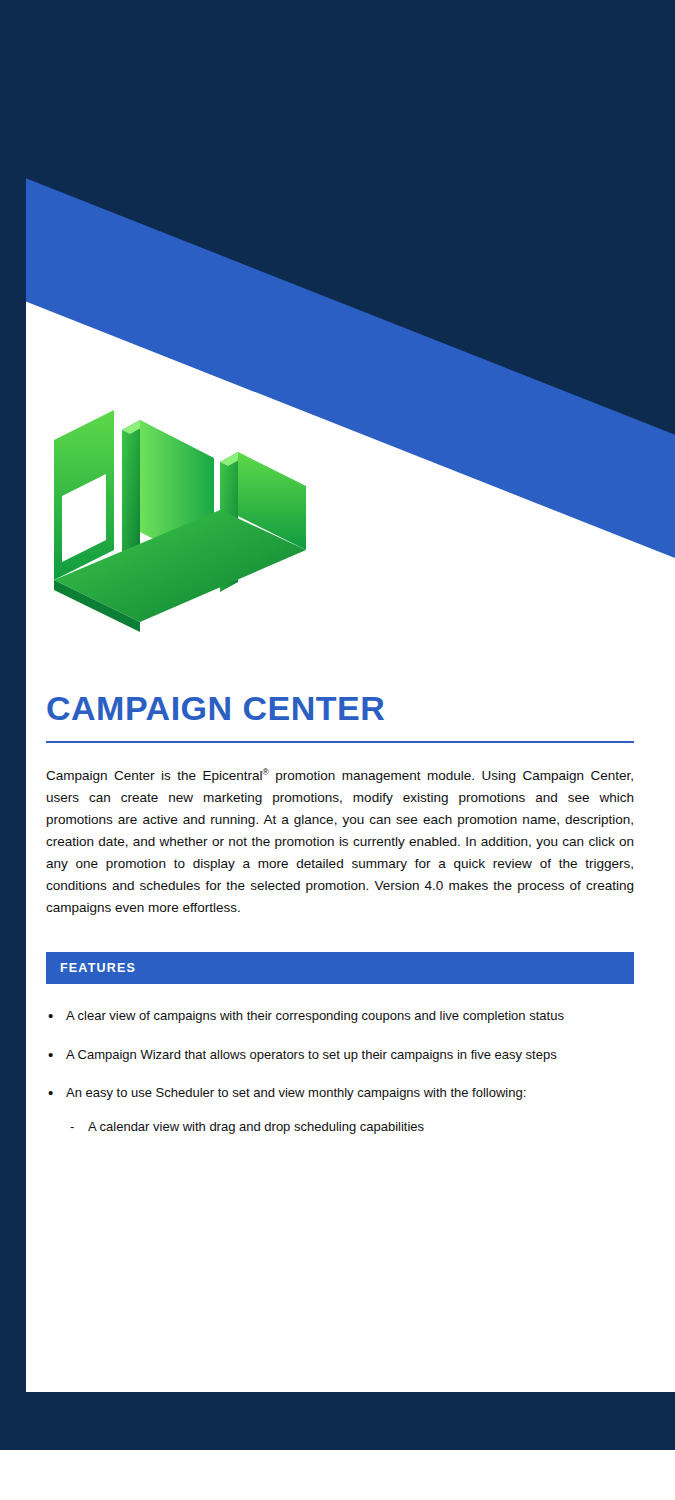CAMPAIGN CENTER
Campaign Center is the Epicentral® promotion management module. Using Campaign Center, users can create new marketing promotions, modify existing promotions and see which promotions are active and running. At a glance, you can see each promotion name, description, creation date, and whether or not the promotion is currently enabled. In addition, you can click on any one promotion to display a more detailed summary for a quick review of the triggers, conditions and schedules for the selected promotion. Version 4.0 makes the process of creating campaigns even more effortless.
FEATURES
A clear view of campaigns with their corresponding coupons and live completion status
A Campaign Wizard that allows operators to set up their campaigns in five easy steps
An easy to use Scheduler to set and view monthly campaigns with the following:
A calendar view with drag and drop scheduling capabilities